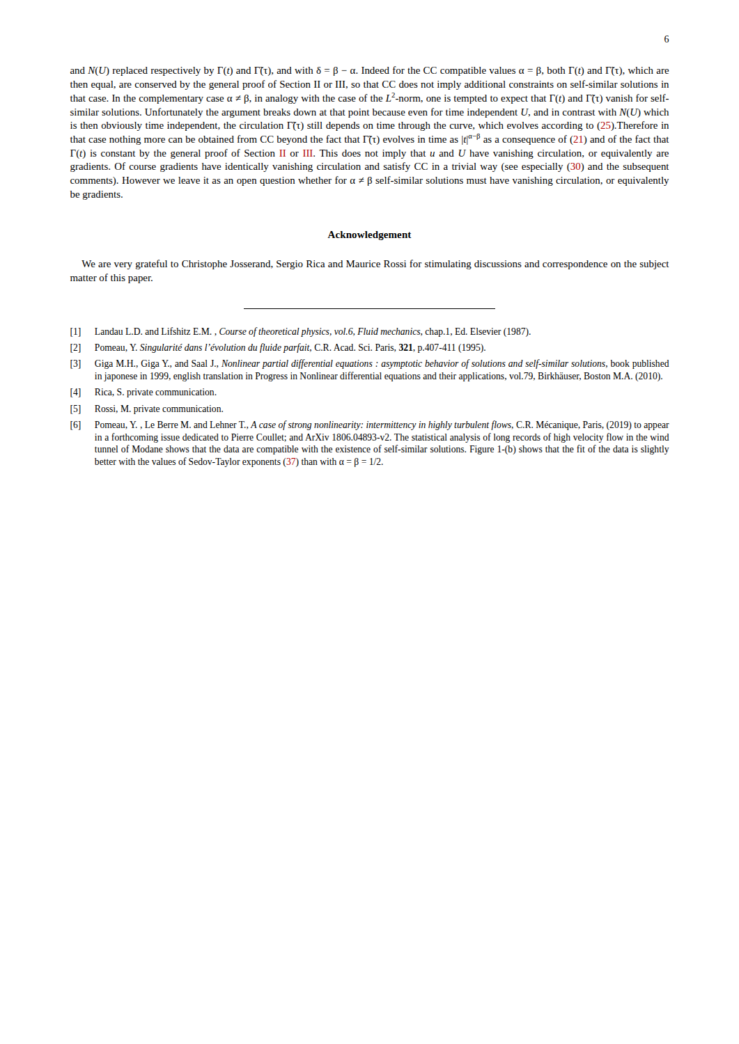6
and N(U) replaced respectively by Γ(t) and Γ̃(τ), and with δ = β − α. Indeed for the CC compatible values α = β, both Γ(t) and Γ̃(τ), which are then equal, are conserved by the general proof of Section II or III, so that CC does not imply additional constraints on self-similar solutions in that case. In the complementary case α ≠ β, in analogy with the case of the L2-norm, one is tempted to expect that Γ(t) and Γ̃(τ) vanish for self-similar solutions. Unfortunately the argument breaks down at that point because even for time independent U, and in contrast with N(U) which is then obviously time independent, the circulation Γ̃(τ) still depends on time through the curve, which evolves according to (25).Therefore in that case nothing more can be obtained from CC beyond the fact that Γ̃(τ) evolves in time as |t|α−β as a consequence of (21) and of the fact that Γ(t) is constant by the general proof of Section II or III. This does not imply that u and U have vanishing circulation, or equivalently are gradients. Of course gradients have identically vanishing circulation and satisfy CC in a trivial way (see especially (30) and the subsequent comments). However we leave it as an open question whether for α ≠ β self-similar solutions must have vanishing circulation, or equivalently be gradients.
Acknowledgement
We are very grateful to Christophe Josserand, Sergio Rica and Maurice Rossi for stimulating discussions and correspondence on the subject matter of this paper.
[1] Landau L.D. and Lifshitz E.M. , Course of theoretical physics, vol.6, Fluid mechanics, chap.1, Ed. Elsevier (1987).
[2] Pomeau, Y. Singularité dans l’évolution du fluide parfait, C.R. Acad. Sci. Paris, 321, p.407-411 (1995).
[3] Giga M.H., Giga Y., and Saal J., Nonlinear partial differential equations : asymptotic behavior of solutions and self-similar solutions, book published in japonese in 1999, english translation in Progress in Nonlinear differential equations and their applications, vol.79, Birkhäuser, Boston M.A. (2010).
[4] Rica, S. private communication.
[5] Rossi, M. private communication.
[6] Pomeau, Y. , Le Berre M. and Lehner T., A case of strong nonlinearity: intermittency in highly turbulent flows, C.R. Mécanique, Paris, (2019) to appear in a forthcoming issue dedicated to Pierre Coullet; and ArXiv 1806.04893-v2. The statistical analysis of long records of high velocity flow in the wind tunnel of Modane shows that the data are compatible with the existence of self-similar solutions. Figure 1-(b) shows that the fit of the data is slightly better with the values of Sedov-Taylor exponents (37) than with α = β = 1/2.